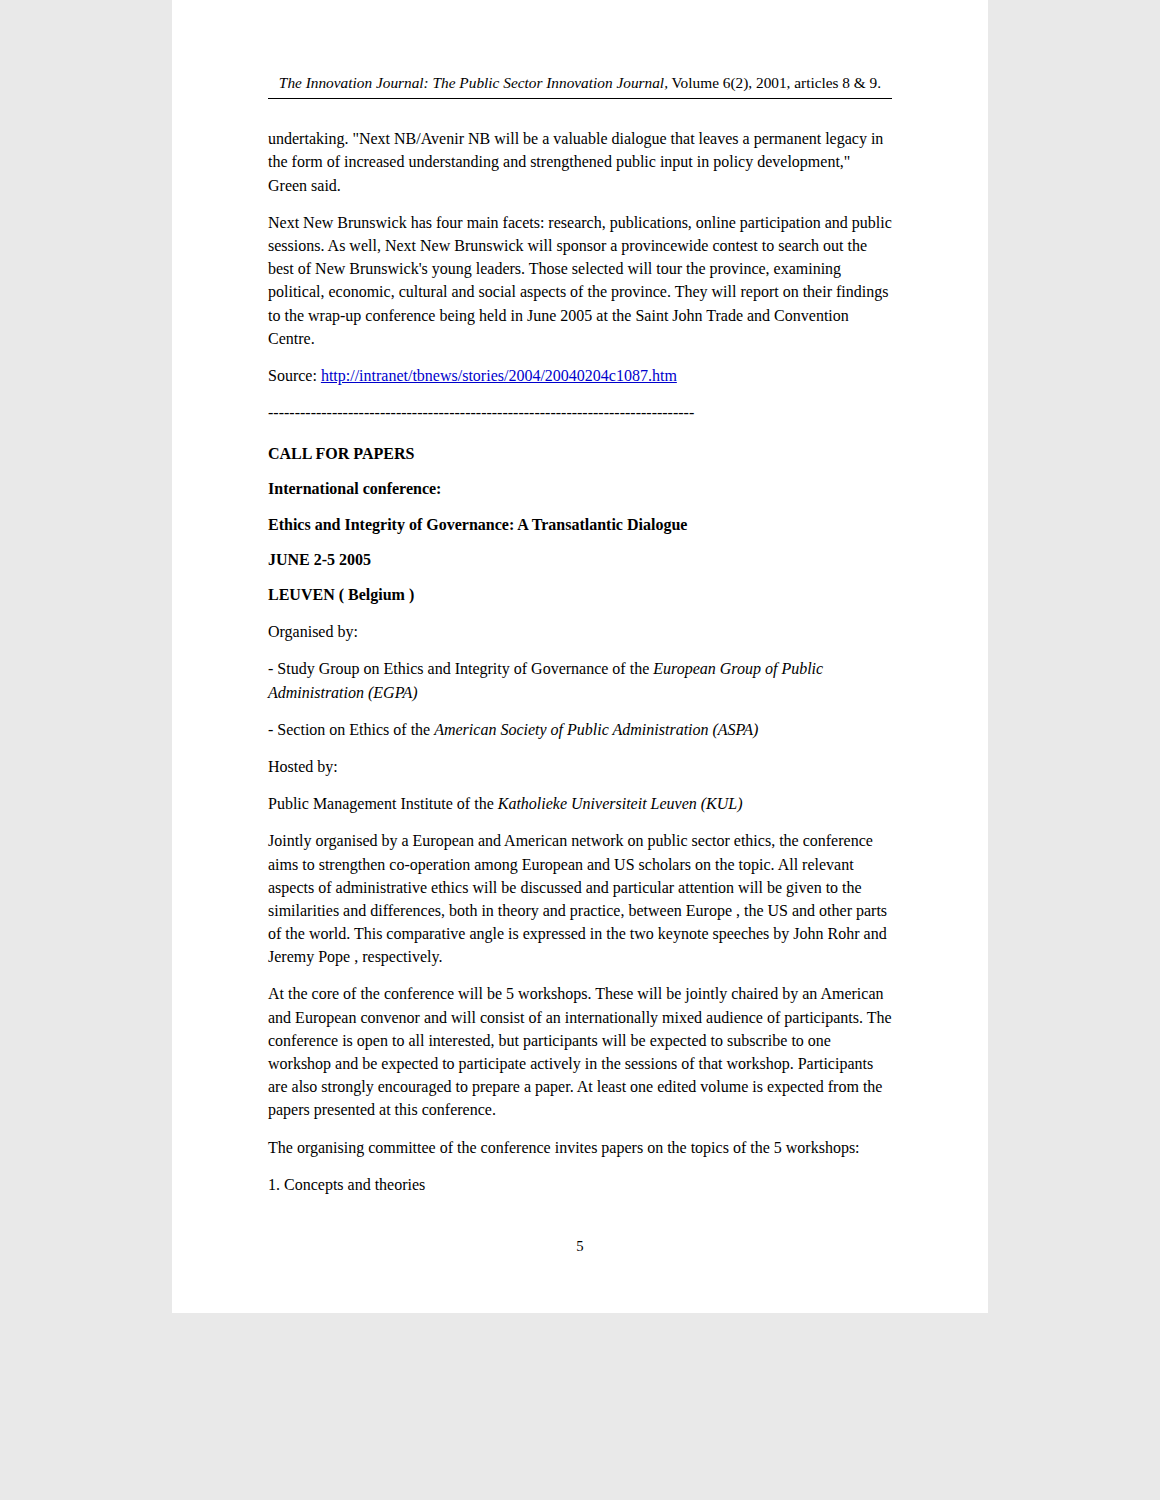The Innovation Journal: The Public Sector Innovation Journal, Volume 6(2), 2001, articles 8 & 9.
undertaking. "Next NB/Avenir NB will be a valuable dialogue that leaves a permanent legacy in the form of increased understanding and strengthened public input in policy development," Green said.
Next New Brunswick has four main facets: research, publications, online participation and public sessions. As well, Next New Brunswick will sponsor a provincewide contest to search out the best of New Brunswick's young leaders. Those selected will tour the province, examining political, economic, cultural and social aspects of the province. They will report on their findings to the wrap-up conference being held in June 2005 at the Saint John Trade and Convention Centre.
Source: http://intranet/tbnews/stories/2004/20040204c1087.htm
--------------------------------------------------------------------------------
CALL FOR PAPERS
International conference:
Ethics and Integrity of Governance: A Transatlantic Dialogue
JUNE 2-5 2005
LEUVEN ( Belgium )
Organised by:
- Study Group on Ethics and Integrity of Governance of the European Group of Public Administration (EGPA)
- Section on Ethics of the American Society of Public Administration (ASPA)
Hosted by:
Public Management Institute of the Katholieke Universiteit Leuven (KUL)
Jointly organised by a European and American network on public sector ethics, the conference aims to strengthen co-operation among European and US scholars on the topic. All relevant aspects of administrative ethics will be discussed and particular attention will be given to the similarities and differences, both in theory and practice, between Europe , the US and other parts of the world. This comparative angle is expressed in the two keynote speeches by John Rohr and Jeremy Pope , respectively.
At the core of the conference will be 5 workshops. These will be jointly chaired by an American and European convenor and will consist of an internationally mixed audience of participants. The conference is open to all interested, but participants will be expected to subscribe to one workshop and be expected to participate actively in the sessions of that workshop. Participants are also strongly encouraged to prepare a paper. At least one edited volume is expected from the papers presented at this conference.
The organising committee of the conference invites papers on the topics of the 5 workshops:
1. Concepts and theories
5